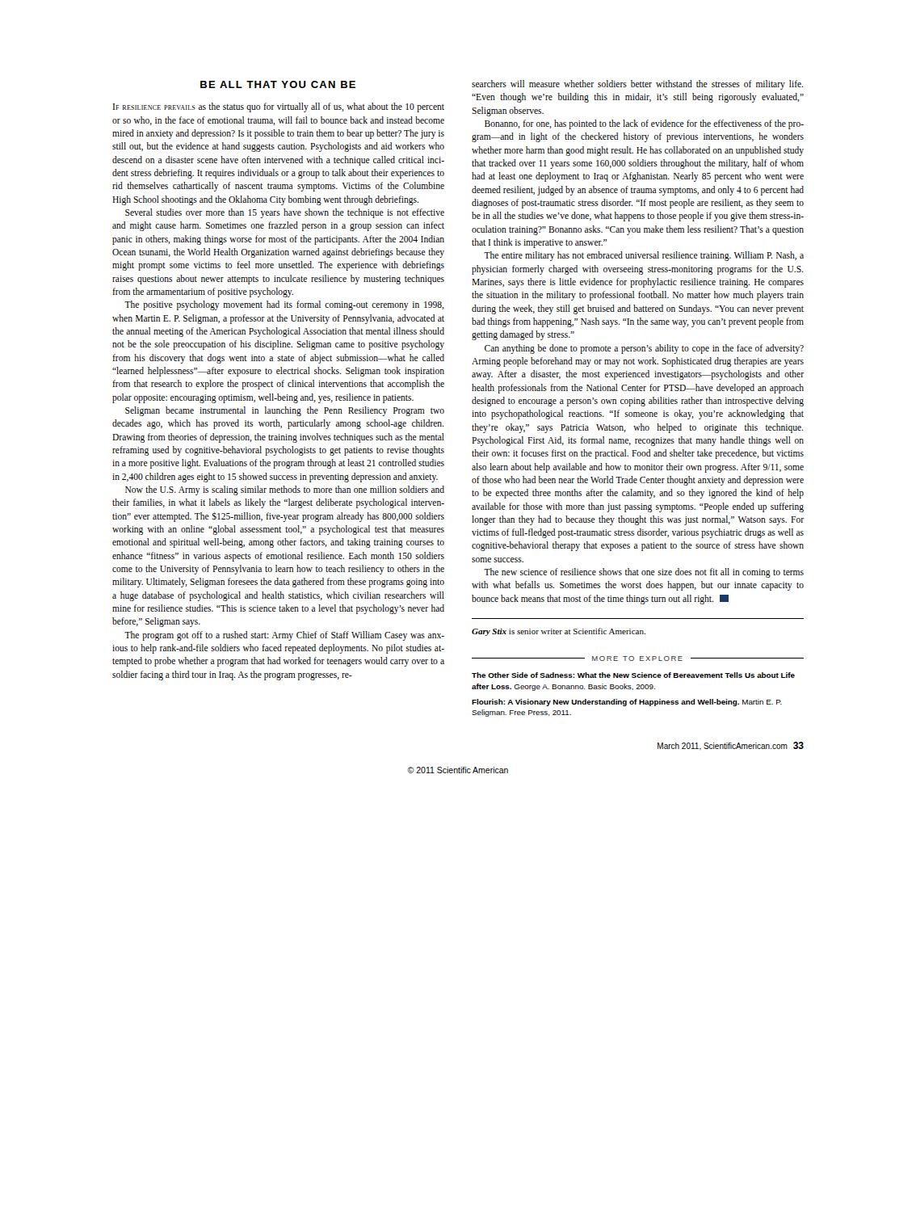Be All That You Can Be
If resilience prevails as the status quo for virtually all of us, what about the 10 percent or so who, in the face of emotional trauma, will fail to bounce back and instead become mired in anxiety and depression? Is it possible to train them to bear up better? The jury is still out, but the evidence at hand suggests caution. Psychologists and aid workers who descend on a disaster scene have often intervened with a technique called critical incident stress debriefing. It requires individuals or a group to talk about their experiences to rid themselves cathartically of nascent trauma symptoms. Victims of the Columbine High School shootings and the Oklahoma City bombing went through debriefings.
Several studies over more than 15 years have shown the technique is not effective and might cause harm. Sometimes one frazzled person in a group session can infect panic in others, making things worse for most of the participants. After the 2004 Indian Ocean tsunami, the World Health Organization warned against debriefings because they might prompt some victims to feel more unsettled. The experience with debriefings raises questions about newer attempts to inculcate resilience by mustering techniques from the armamentarium of positive psychology.
The positive psychology movement had its formal coming-out ceremony in 1998, when Martin E. P. Seligman, a professor at the University of Pennsylvania, advocated at the annual meeting of the American Psychological Association that mental illness should not be the sole preoccupation of his discipline. Seligman came to positive psychology from his discovery that dogs went into a state of abject submission—what he called “learned helplessness”—after exposure to electrical shocks. Seligman took inspiration from that research to explore the prospect of clinical interventions that accomplish the polar opposite: encouraging optimism, well-being and, yes, resilience in patients.
Seligman became instrumental in launching the Penn Resiliency Program two decades ago, which has proved its worth, particularly among school-age children. Drawing from theories of depression, the training involves techniques such as the mental reframing used by cognitive-behavioral psychologists to get patients to revise thoughts in a more positive light. Evaluations of the program through at least 21 controlled studies in 2,400 children ages eight to 15 showed success in preventing depression and anxiety.
Now the U.S. Army is scaling similar methods to more than one million soldiers and their families, in what it labels as likely the “largest deliberate psychological intervention” ever attempted. The $125-million, five-year program already has 800,000 soldiers working with an online “global assessment tool,” a psychological test that measures emotional and spiritual well-being, among other factors, and taking training courses to enhance “fitness” in various aspects of emotional resilience. Each month 150 soldiers come to the University of Pennsylvania to learn how to teach resiliency to others in the military. Ultimately, Seligman foresees the data gathered from these programs going into a huge database of psychological and health statistics, which civilian researchers will mine for resilience studies. “This is science taken to a level that psychology’s never had before,” Seligman says.
The program got off to a rushed start: Army Chief of Staff William Casey was anxious to help rank-and-file soldiers who faced repeated deployments. No pilot studies attempted to probe whether a program that had worked for teenagers would carry over to a soldier facing a third tour in Iraq. As the program progresses, re-
searchers will measure whether soldiers better withstand the stresses of military life. “Even though we’re building this in midair, it’s still being rigorously evaluated,” Seligman observes.
Bonanno, for one, has pointed to the lack of evidence for the effectiveness of the program—and in light of the checkered history of previous interventions, he wonders whether more harm than good might result. He has collaborated on an unpublished study that tracked over 11 years some 160,000 soldiers throughout the military, half of whom had at least one deployment to Iraq or Afghanistan. Nearly 85 percent who went were deemed resilient, judged by an absence of trauma symptoms, and only 4 to 6 percent had diagnoses of post-traumatic stress disorder. “If most people are resilient, as they seem to be in all the studies we’ve done, what happens to those people if you give them stress-inoculation training?” Bonanno asks. “Can you make them less resilient? That’s a question that I think is imperative to answer.”
The entire military has not embraced universal resilience training. William P. Nash, a physician formerly charged with overseeing stress-monitoring programs for the U.S. Marines, says there is little evidence for prophylactic resilience training. He compares the situation in the military to professional football. No matter how much players train during the week, they still get bruised and battered on Sundays. “You can never prevent bad things from happening,” Nash says. “In the same way, you can’t prevent people from getting damaged by stress.”
Can anything be done to promote a person’s ability to cope in the face of adversity? Arming people beforehand may or may not work. Sophisticated drug therapies are years away. After a disaster, the most experienced investigators—psychologists and other health professionals from the National Center for PTSD—have developed an approach designed to encourage a person’s own coping abilities rather than introspective delving into psychopathological reactions. “If someone is okay, you’re acknowledging that they’re okay,” says Patricia Watson, who helped to originate this technique. Psychological First Aid, its formal name, recognizes that many handle things well on their own: it focuses first on the practical. Food and shelter take precedence, but victims also learn about help available and how to monitor their own progress. After 9/11, some of those who had been near the World Trade Center thought anxiety and depression were to be expected three months after the calamity, and so they ignored the kind of help available for those with more than just passing symptoms. “People ended up suffering longer than they had to because they thought this was just normal,” Watson says. For victims of full-fledged post-traumatic stress disorder, various psychiatric drugs as well as cognitive-behavioral therapy that exposes a patient to the source of stress have shown some success.
The new science of resilience shows that one size does not fit all in coming to terms with what befalls us. Sometimes the worst does happen, but our innate capacity to bounce back means that most of the time things turn out all right.
Gary Stix is senior writer at Scientific American.
More to Explore
The Other Side of Sadness: What the New Science of Bereavement Tells Us about Life after Loss. George A. Bonanno. Basic Books, 2009.
Flourish: A Visionary New Understanding of Happiness and Well-being. Martin E. P. Seligman. Free Press, 2011.
March 2011, ScientificAmerican.com 33
© 2011 Scientific American